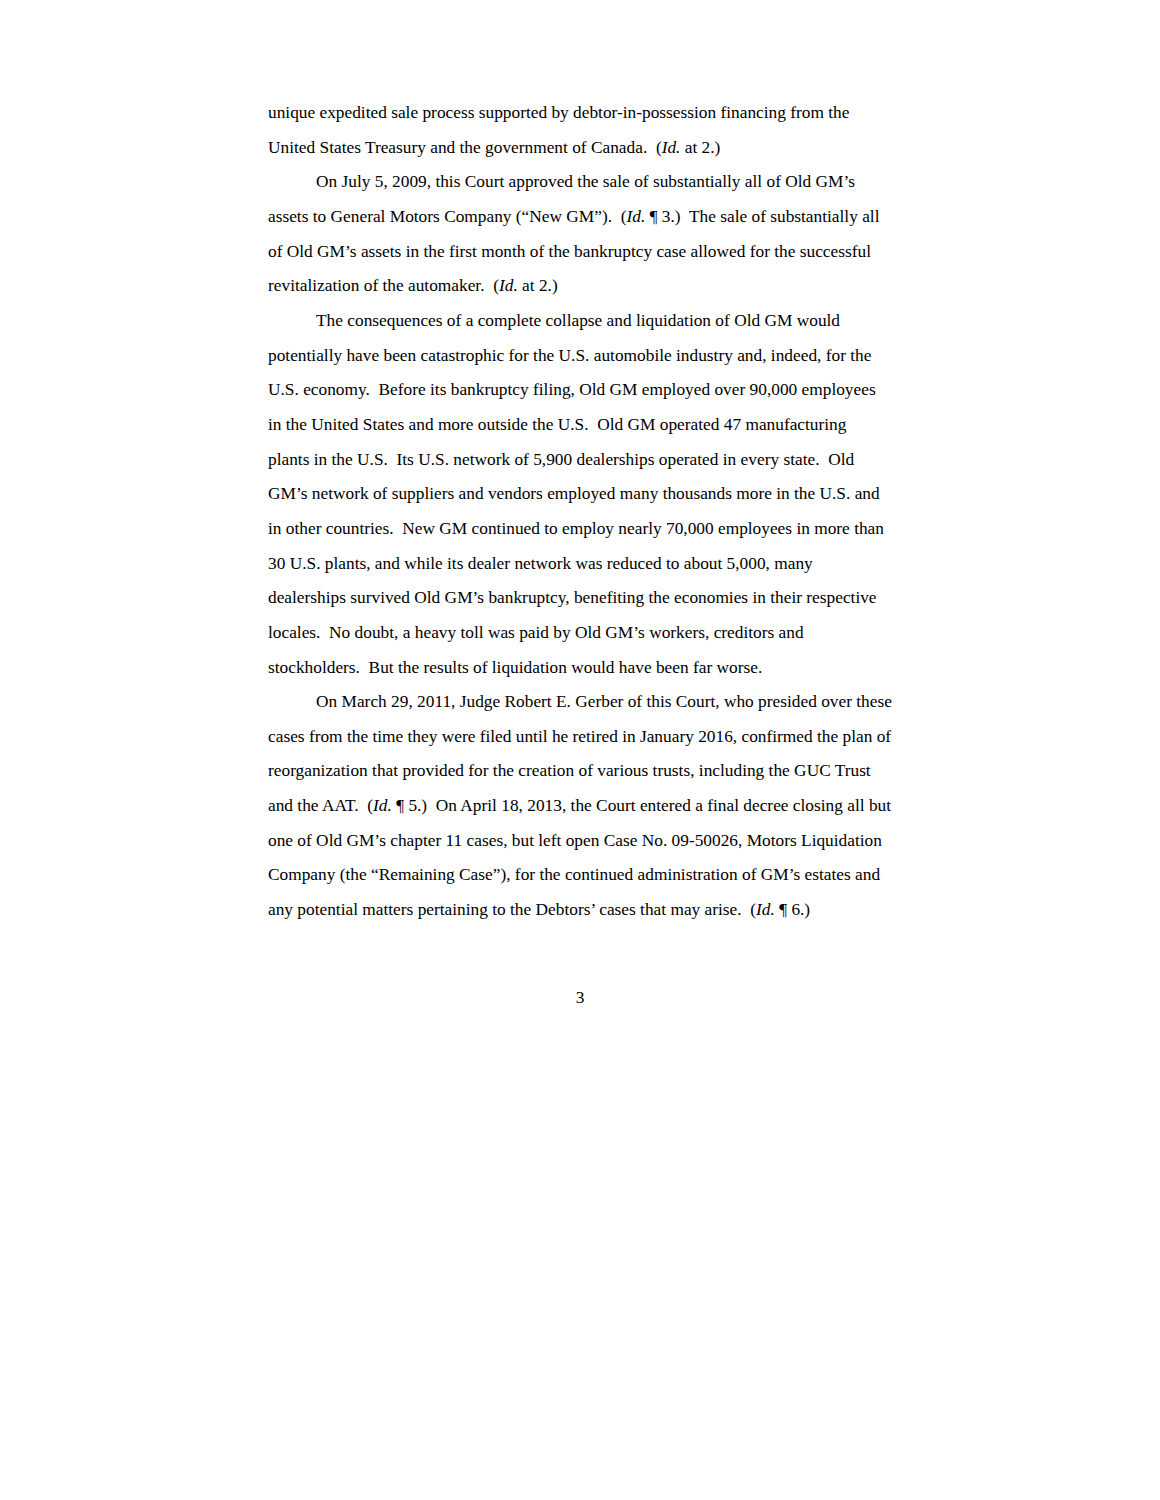unique expedited sale process supported by debtor-in-possession financing from the United States Treasury and the government of Canada. (Id. at 2.)
On July 5, 2009, this Court approved the sale of substantially all of Old GM’s assets to General Motors Company (“New GM”). (Id. ¶ 3.) The sale of substantially all of Old GM’s assets in the first month of the bankruptcy case allowed for the successful revitalization of the automaker. (Id. at 2.)
The consequences of a complete collapse and liquidation of Old GM would potentially have been catastrophic for the U.S. automobile industry and, indeed, for the U.S. economy. Before its bankruptcy filing, Old GM employed over 90,000 employees in the United States and more outside the U.S. Old GM operated 47 manufacturing plants in the U.S. Its U.S. network of 5,900 dealerships operated in every state. Old GM’s network of suppliers and vendors employed many thousands more in the U.S. and in other countries. New GM continued to employ nearly 70,000 employees in more than 30 U.S. plants, and while its dealer network was reduced to about 5,000, many dealerships survived Old GM’s bankruptcy, benefiting the economies in their respective locales. No doubt, a heavy toll was paid by Old GM’s workers, creditors and stockholders. But the results of liquidation would have been far worse.
On March 29, 2011, Judge Robert E. Gerber of this Court, who presided over these cases from the time they were filed until he retired in January 2016, confirmed the plan of reorganization that provided for the creation of various trusts, including the GUC Trust and the AAT. (Id. ¶ 5.) On April 18, 2013, the Court entered a final decree closing all but one of Old GM’s chapter 11 cases, but left open Case No. 09-50026, Motors Liquidation Company (the “Remaining Case”), for the continued administration of GM’s estates and any potential matters pertaining to the Debtors’ cases that may arise. (Id. ¶ 6.)
3